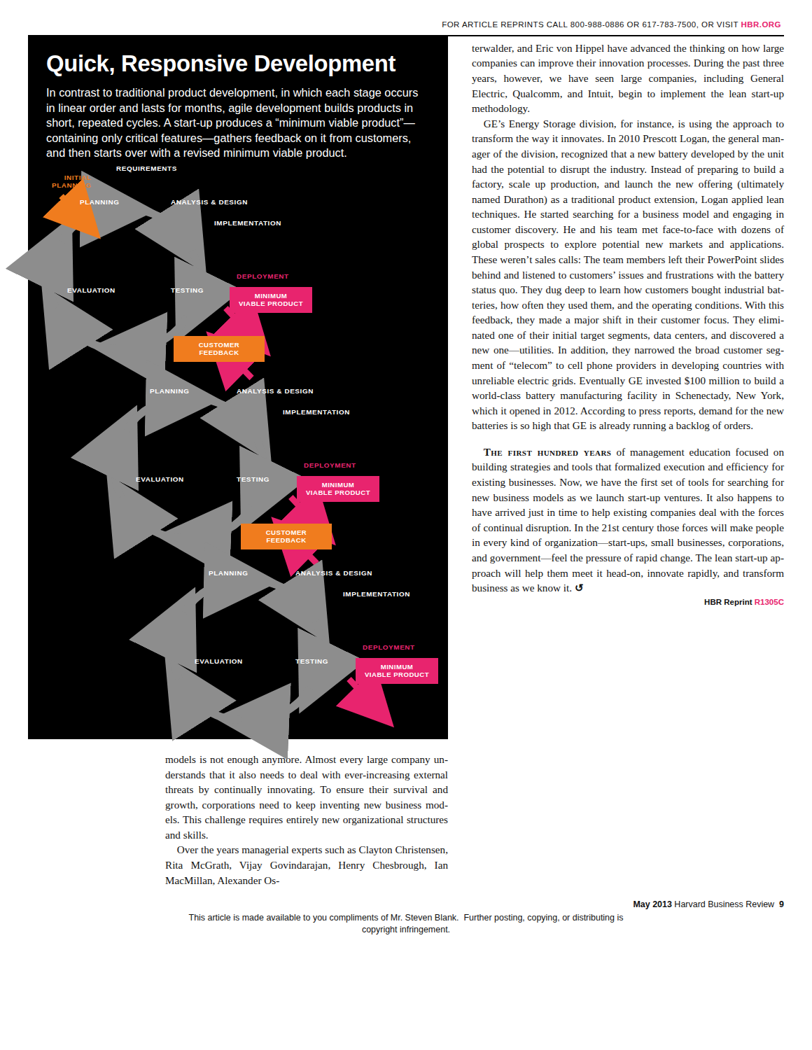FOR ARTICLE REPRINTS CALL 800-988-0886 OR 617-783-7500, OR VISIT HBR.ORG
Quick, Responsive Development
In contrast to traditional product development, in which each stage occurs in linear order and lasts for months, agile development builds products in short, repeated cycles. A start-up produces a “minimum viable product”—containing only critical features—gathers feedback on it from customers, and then starts over with a revised minimum viable product.
INITIAL
PLANNING REQUIREMENTS PLANNING ANALYSIS & DESIGN IMPLEMENTATION TESTING EVALUATION DEPLOYMENT MINIMUM
VIABLE PRODUCT CUSTOMER FEEDBACK PLANNING ANALYSIS & DESIGN IMPLEMENTATION TESTING EVALUATION DEPLOYMENT MINIMUM
VIABLE PRODUCT CUSTOMER FEEDBACK PLANNING ANALYSIS & DESIGN IMPLEMENTATION TESTING EVALUATION DEPLOYMENT MINIMUM
VIABLE PRODUCT
models is not enough anymore. Almost every large company understands that it also needs to deal with ever-increasing external threats by continually innovating. To ensure their survival and growth, corporations need to keep inventing new business models. This challenge requires entirely new organizational structures and skills.
Over the years managerial experts such as Clayton Christensen, Rita McGrath, Vijay Govindarajan, Henry Chesbrough, Ian MacMillan, Alexander Os-
terwalder, and Eric von Hippel have advanced the thinking on how large companies can improve their innovation processes. During the past three years, however, we have seen large companies, including General Electric, Qualcomm, and Intuit, begin to implement the lean start-up methodology.
GE’s Energy Storage division, for instance, is using the approach to transform the way it innovates. In 2010 Prescott Logan, the general manager of the division, recognized that a new battery developed by the unit had the potential to disrupt the industry. Instead of preparing to build a factory, scale up production, and launch the new offering (ultimately named Durathon) as a traditional product extension, Logan applied lean techniques. He started searching for a business model and engaging in customer discovery. He and his team met face-to-face with dozens of global prospects to explore potential new markets and applications. These weren’t sales calls: The team members left their PowerPoint slides behind and listened to customers’ issues and frustrations with the battery status quo. They dug deep to learn how customers bought industrial batteries, how often they used them, and the operating conditions. With this feedback, they made a major shift in their customer focus. They eliminated one of their initial target segments, data centers, and discovered a new one—utilities. In addition, they narrowed the broad customer segment of “telecom” to cell phone providers in developing countries with unreliable electric grids. Eventually GE invested $100 million to build a world-class battery manufacturing facility in Schenectady, New York, which it opened in 2012. According to press reports, demand for the new batteries is so high that GE is already running a backlog of orders.
The first hundred years of management education focused on building strategies and tools that formalized execution and efficiency for existing businesses. Now, we have the first set of tools for searching for new business models as we launch start-up ventures. It also happens to have arrived just in time to help existing companies deal with the forces of continual disruption. In the 21st century those forces will make people in every kind of organization—start-ups, small businesses, corporations, and government—feel the pressure of rapid change. The lean start-up approach will help them meet it head-on, innovate rapidly, and transform business as we know it. ↺
HBR Reprint R1305C
May 2013 Harvard Business Review 9
This article is made available to you compliments of Mr. Steven Blank. Further posting, copying, or distributing is
copyright infringement.